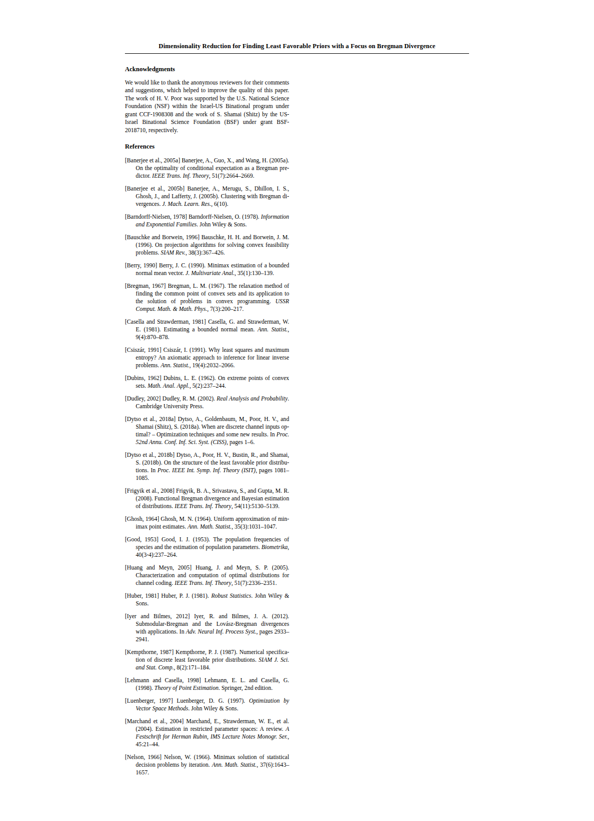Dimensionality Reduction for Finding Least Favorable Priors with a Focus on Bregman Divergence
Acknowledgments
We would like to thank the anonymous reviewers for their comments and suggestions, which helped to improve the quality of this paper. The work of H. V. Poor was supported by the U.S. National Science Foundation (NSF) within the Israel-US Binational program under grant CCF-1908308 and the work of S. Shamai (Shitz) by the US-Israel Binational Science Foundation (BSF) under grant BSF-2018710, respectively.
References
[Banerjee et al., 2005a] Banerjee, A., Guo, X., and Wang, H. (2005a). On the optimality of conditional expectation as a Bregman predictor. IEEE Trans. Inf. Theory, 51(7):2664–2669.
[Banerjee et al., 2005b] Banerjee, A., Merugu, S., Dhillon, I. S., Ghosh, J., and Lafferty, J. (2005b). Clustering with Bregman divergences. J. Mach. Learn. Res., 6(10).
[Barndorff-Nielsen, 1978] Barndorff-Nielsen, O. (1978). Information and Exponential Families. John Wiley & Sons.
[Bauschke and Borwein, 1996] Bauschke, H. H. and Borwein, J. M. (1996). On projection algorithms for solving convex feasibility problems. SIAM Rev., 38(3):367–426.
[Berry, 1990] Berry, J. C. (1990). Minimax estimation of a bounded normal mean vector. J. Multivariate Anal., 35(1):130–139.
[Bregman, 1967] Bregman, L. M. (1967). The relaxation method of finding the common point of convex sets and its application to the solution of problems in convex programming. USSR Comput. Math. & Math. Phys., 7(3):200–217.
[Casella and Strawderman, 1981] Casella, G. and Strawderman, W. E. (1981). Estimating a bounded normal mean. Ann. Statist., 9(4):870–878.
[Csiszár, 1991] Csiszár, I. (1991). Why least squares and maximum entropy? An axiomatic approach to inference for linear inverse problems. Ann. Statist., 19(4):2032–2066.
[Dubins, 1962] Dubins, L. E. (1962). On extreme points of convex sets. Math. Anal. Appl., 5(2):237–244.
[Dudley, 2002] Dudley, R. M. (2002). Real Analysis and Probability. Cambridge University Press.
[Dytso et al., 2018a] Dytso, A., Goldenbaum, M., Poor, H. V., and Shamai (Shitz), S. (2018a). When are discrete channel inputs optimal? – Optimization techniques and some new results. In Proc. 52nd Annu. Conf. Inf. Sci. Syst. (CISS), pages 1–6.
[Dytso et al., 2018b] Dytso, A., Poor, H. V., Bustin, R., and Shamai, S. (2018b). On the structure of the least favorable prior distributions. In Proc. IEEE Int. Symp. Inf. Theory (ISIT), pages 1081–1085.
[Frigyik et al., 2008] Frigyik, B. A., Srivastava, S., and Gupta, M. R. (2008). Functional Bregman divergence and Bayesian estimation of distributions. IEEE Trans. Inf. Theory, 54(11):5130–5139.
[Ghosh, 1964] Ghosh, M. N. (1964). Uniform approximation of minimax point estimates. Ann. Math. Statist., 35(3):1031–1047.
[Good, 1953] Good, I. J. (1953). The population frequencies of species and the estimation of population parameters. Biometrika, 40(3-4):237–264.
[Huang and Meyn, 2005] Huang, J. and Meyn, S. P. (2005). Characterization and computation of optimal distributions for channel coding. IEEE Trans. Inf. Theory, 51(7):2336–2351.
[Huber, 1981] Huber, P. J. (1981). Robust Statistics. John Wiley & Sons.
[Iyer and Bilmes, 2012] Iyer, R. and Bilmes, J. A. (2012). Submodular-Bregman and the Lovász-Bregman divergences with applications. In Adv. Neural Inf. Process Syst., pages 2933–2941.
[Kempthorne, 1987] Kempthorne, P. J. (1987). Numerical specification of discrete least favorable prior distributions. SIAM J. Sci. and Stat. Comp., 8(2):171–184.
[Lehmann and Casella, 1998] Lehmann, E. L. and Casella, G. (1998). Theory of Point Estimation. Springer, 2nd edition.
[Luenberger, 1997] Luenberger, D. G. (1997). Optimization by Vector Space Methods. John Wiley & Sons.
[Marchand et al., 2004] Marchand, E., Strawderman, W. E., et al. (2004). Estimation in restricted parameter spaces: A review. A Festschrift for Herman Rubin, IMS Lecture Notes Monogr. Ser., 45:21–44.
[Nelson, 1966] Nelson, W. (1966). Minimax solution of statistical decision problems by iteration. Ann. Math. Statist., 37(6):1643–1657.